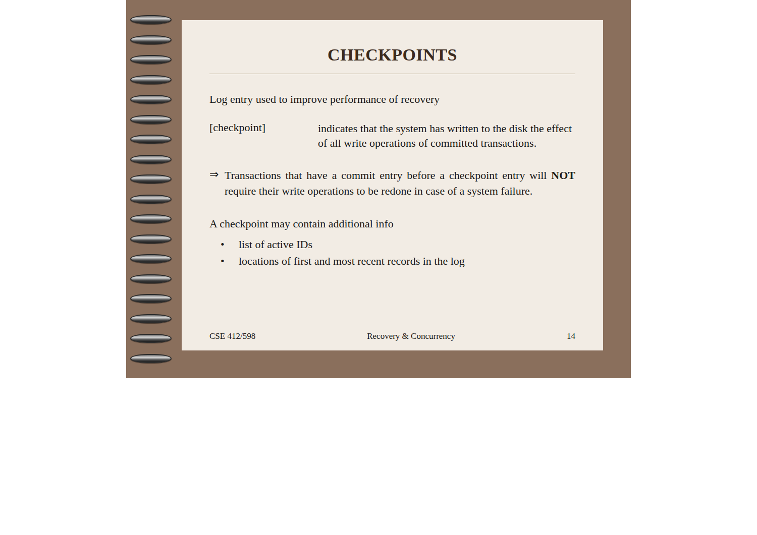CHECKPOINTS
Log entry used to improve performance of recovery
[checkpoint]
indicates that the system has written to the disk the effect of all write operations of committed transactions.
⇒
Transactions that have a commit entry before a checkpoint entry will NOT require their write operations to be redone in case of a system failure.
A checkpoint may contain additional info
list of active IDs
locations of first and most recent records in the log
CSE 412/598
Recovery & Concurrency
14